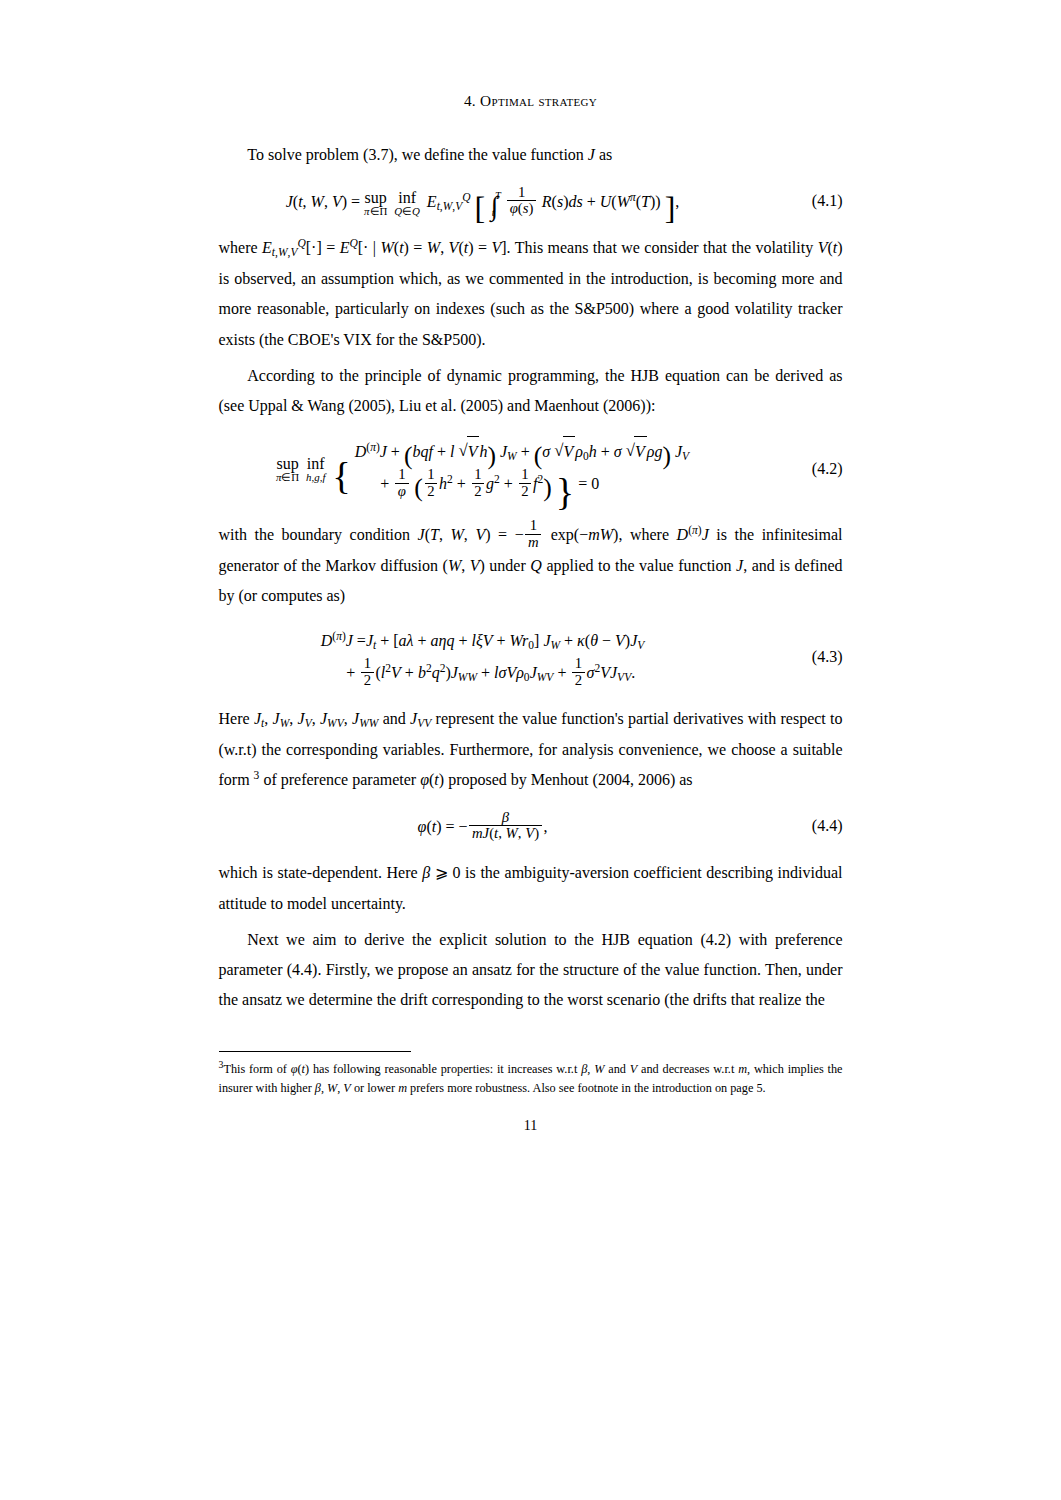4. Optimal strategy
To solve problem (3.7), we define the value function J as
J(t, W, V) = sup π∈Π inf Q∈Q Et,W,VQ [ T∫t 1 φ(s) R(s)ds + U(Wπ(T)) ],
(4.1)
where Et,W,VQ[·] = EQ[· | W(t) = W, V(t) = V]. This means that we consider that the volatility V(t) is observed, an assumption which, as we commented in the introduction, is becoming more and more reasonable, particularly on indexes (such as the S&P500) where a good volatility tracker exists (the CBOE's VIX for the S&P500).
According to the principle of dynamic programming, the HJB equation can be derived as (see Uppal & Wang (2005), Liu et al. (2005) and Maenhout (2006)):
sup π∈Π inf h,g,f { D(π)J + (bqf + l Vh) JW + (σ Vρ0h + σ Vρg) JV + 1 φ (12 h2 + 12 g2 + 12 f2) } = 0
(4.2)
with the boundary condition J(T, W, V) = −1 m exp(−mW), where D(π)J is the infinitesimal generator of the Markov diffusion (W, V) under Q applied to the value function J, and is defined by (or computes as)
D(π)J =Jt + [aλ + aηq + lξV + Wr0] JW + κ(θ − V)JV + 12(l2V + b2q2)JWW + lσVρ0JWV + 12 σ2VJVV.
(4.3)
Here Jt, JW, JV, JWV, JWW and JVV represent the value function's partial derivatives with respect to (w.r.t) the corresponding variables. Furthermore, for analysis convenience, we choose a suitable form 3 of preference parameter φ(t) proposed by Menhout (2004, 2006) as
φ(t) = −βmJ(t, W, V),
(4.4)
which is state-dependent. Here β ⩾ 0 is the ambiguity-aversion coefficient describing individual attitude to model uncertainty.
Next we aim to derive the explicit solution to the HJB equation (4.2) with preference parameter (4.4). Firstly, we propose an ansatz for the structure of the value function. Then, under the ansatz we determine the drift corresponding to the worst scenario (the drifts that realize the
3This form of φ(t) has following reasonable properties: it increases w.r.t β, W and V and decreases w.r.t m, which implies the insurer with higher β, W, V or lower m prefers more robustness. Also see footnote in the introduction on page 5.
11